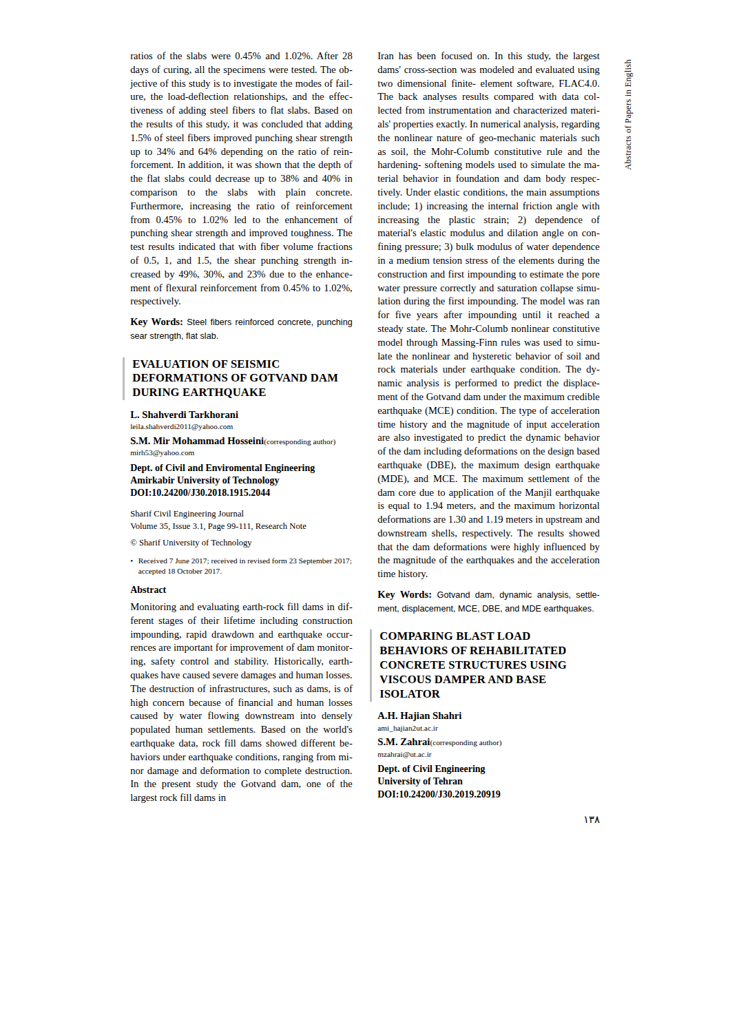Abstracts of Papers in English
ratios of the slabs were 0.45% and 1.02%. After 28 days of curing, all the specimens were tested. The objective of this study is to investigate the modes of failure, the load-deflection relationships, and the effectiveness of adding steel fibers to flat slabs. Based on the results of this study, it was concluded that adding 1.5% of steel fibers improved punching shear strength up to 34% and 64% depending on the ratio of reinforcement. In addition, it was shown that the depth of the flat slabs could decrease up to 38% and 40% in comparison to the slabs with plain concrete. Furthermore, increasing the ratio of reinforcement from 0.45% to 1.02% led to the enhancement of punching shear strength and improved toughness. The test results indicated that with fiber volume fractions of 0.5, 1, and 1.5, the shear punching strength increased by 49%, 30%, and 23% due to the enhancement of flexural reinforcement from 0.45% to 1.02%, respectively.
Key Words: Steel fibers reinforced concrete, punching sear strength, flat slab.
Evaluation of Seismic Deformations of Gotvand Dam During Earthquake
L. Shahverdi Tarkhorani
leila.shahverdi2011@yahoo.com
S.M. Mir Mohammad Hosseini(corresponding author)
mirh53@yahoo.com
Dept. of Civil and Enviromental Engineering
Amirkabir University of Technology
DOI:10.24200/J30.2018.1915.2044
Sharif Civil Engineering Journal
Volume 35, Issue 3.1, Page 99-111, Research Note
© Sharif University of Technology
Received 7 June 2017; received in revised form 23 September 2017; accepted 18 October 2017.
Abstract
Monitoring and evaluating earth-rock fill dams in different stages of their lifetime including construction impounding, rapid drawdown and earthquake occurrences are important for improvement of dam monitoring, safety control and stability. Historically, earthquakes have caused severe damages and human losses. The destruction of infrastructures, such as dams, is of high concern because of financial and human losses caused by water flowing downstream into densely populated human settlements. Based on the world's earthquake data, rock fill dams showed different behaviors under earthquake conditions, ranging from minor damage and deformation to complete destruction. In the present study the Gotvand dam, one of the largest rock fill dams in
Iran has been focused on. In this study, the largest dams' cross-section was modeled and evaluated using two dimensional finite- element software, FLAC4.0. The back analyses results compared with data collected from instrumentation and characterized materials' properties exactly. In numerical analysis, regarding the nonlinear nature of geo-mechanic materials such as soil, the Mohr-Columb constitutive rule and the hardening- softening models used to simulate the material behavior in foundation and dam body respectively. Under elastic conditions, the main assumptions include; 1) increasing the internal friction angle with increasing the plastic strain; 2) dependence of material's elastic modulus and dilation angle on confining pressure; 3) bulk modulus of water dependence in a medium tension stress of the elements during the construction and first impounding to estimate the pore water pressure correctly and saturation collapse simulation during the first impounding. The model was ran for five years after impounding until it reached a steady state. The Mohr-Columb nonlinear constitutive model through Massing-Finn rules was used to simulate the nonlinear and hysteretic behavior of soil and rock materials under earthquake condition. The dynamic analysis is performed to predict the displacement of the Gotvand dam under the maximum credible earthquake (MCE) condition. The type of acceleration time history and the magnitude of input acceleration are also investigated to predict the dynamic behavior of the dam including deformations on the design based earthquake (DBE), the maximum design earthquake (MDE), and MCE. The maximum settlement of the dam core due to application of the Manjil earthquake is equal to 1.94 meters, and the maximum horizontal deformations are 1.30 and 1.19 meters in upstream and downstream shells, respectively. The results showed that the dam deformations were highly influenced by the magnitude of the earthquakes and the acceleration time history.
Key Words: Gotvand dam, dynamic analysis, settlement, displacement, MCE, DBE, and MDE earthquakes.
Comparing Blast Load Behaviors of Rehabilitated Concrete Structures Using Viscous Damper and Base Isolator
A.H. Hajian Shahri
ami_hajian2ut.ac.ir
S.M. Zahrai(corresponding author)
mzahrai@ut.ac.ir
Dept. of Civil Engineering
University of Tehran
DOI:10.24200/J30.2019.20919
١٣٨